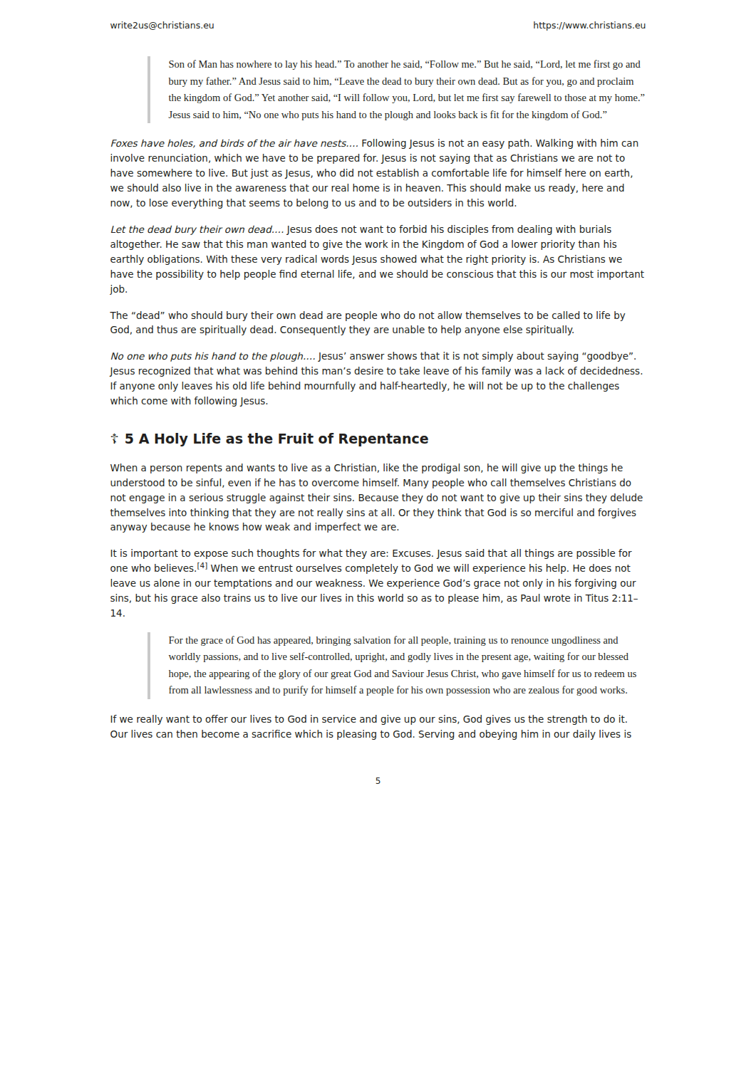write2us@christians.eu https://www.christians.eu
Son of Man has nowhere to lay his head.” To another he said, “Follow me.” But he said, “Lord, let me first go and bury my father.” And Jesus said to him, “Leave the dead to bury their own dead. But as for you, go and proclaim the kingdom of God.” Yet another said, “I will follow you, Lord, but let me first say farewell to those at my home.” Jesus said to him, “No one who puts his hand to the plough and looks back is fit for the kingdom of God.”
Foxes have holes, and birds of the air have nests.… Following Jesus is not an easy path. Walking with him can involve renunciation, which we have to be prepared for. Jesus is not saying that as Christians we are not to have somewhere to live. But just as Jesus, who did not establish a comfortable life for himself here on earth, we should also live in the awareness that our real home is in heaven. This should make us ready, here and now, to lose everything that seems to belong to us and to be outsiders in this world.
Let the dead bury their own dead.… Jesus does not want to forbid his disciples from dealing with burials altogether. He saw that this man wanted to give the work in the Kingdom of God a lower priority than his earthly obligations. With these very radical words Jesus showed what the right priority is. As Christians we have the possibility to help people find eternal life, and we should be conscious that this is our most important job.
The “dead” who should bury their own dead are people who do not allow themselves to be called to life by God, and thus are spiritually dead. Consequently they are unable to help anyone else spiritually.
No one who puts his hand to the plough.… Jesus’ answer shows that it is not simply about saying “goodbye”. Jesus recognized that what was behind this man’s desire to take leave of his family was a lack of decidedness. If anyone only leaves his old life behind mournfully and half-heartedly, he will not be up to the challenges which come with following Jesus.
☦5 A Holy Life as the Fruit of Repentance
When a person repents and wants to live as a Christian, like the prodigal son, he will give up the things he understood to be sinful, even if he has to overcome himself. Many people who call themselves Christians do not engage in a serious struggle against their sins. Because they do not want to give up their sins they delude themselves into thinking that they are not really sins at all. Or they think that God is so merciful and forgives anyway because he knows how weak and imperfect we are.
It is important to expose such thoughts for what they are: Excuses. Jesus said that all things are possible for one who believes.[4] When we entrust ourselves completely to God we will experience his help. He does not leave us alone in our temptations and our weakness. We experience God’s grace not only in his forgiving our sins, but his grace also trains us to live our lives in this world so as to please him, as Paul wrote in Titus 2:11–14.
For the grace of God has appeared, bringing salvation for all people, training us to renounce ungodliness and worldly passions, and to live self-controlled, upright, and godly lives in the present age, waiting for our blessed hope, the appearing of the glory of our great God and Saviour Jesus Christ, who gave himself for us to redeem us from all lawlessness and to purify for himself a people for his own possession who are zealous for good works.
If we really want to offer our lives to God in service and give up our sins, God gives us the strength to do it. Our lives can then become a sacrifice which is pleasing to God. Serving and obeying him in our daily lives is
5